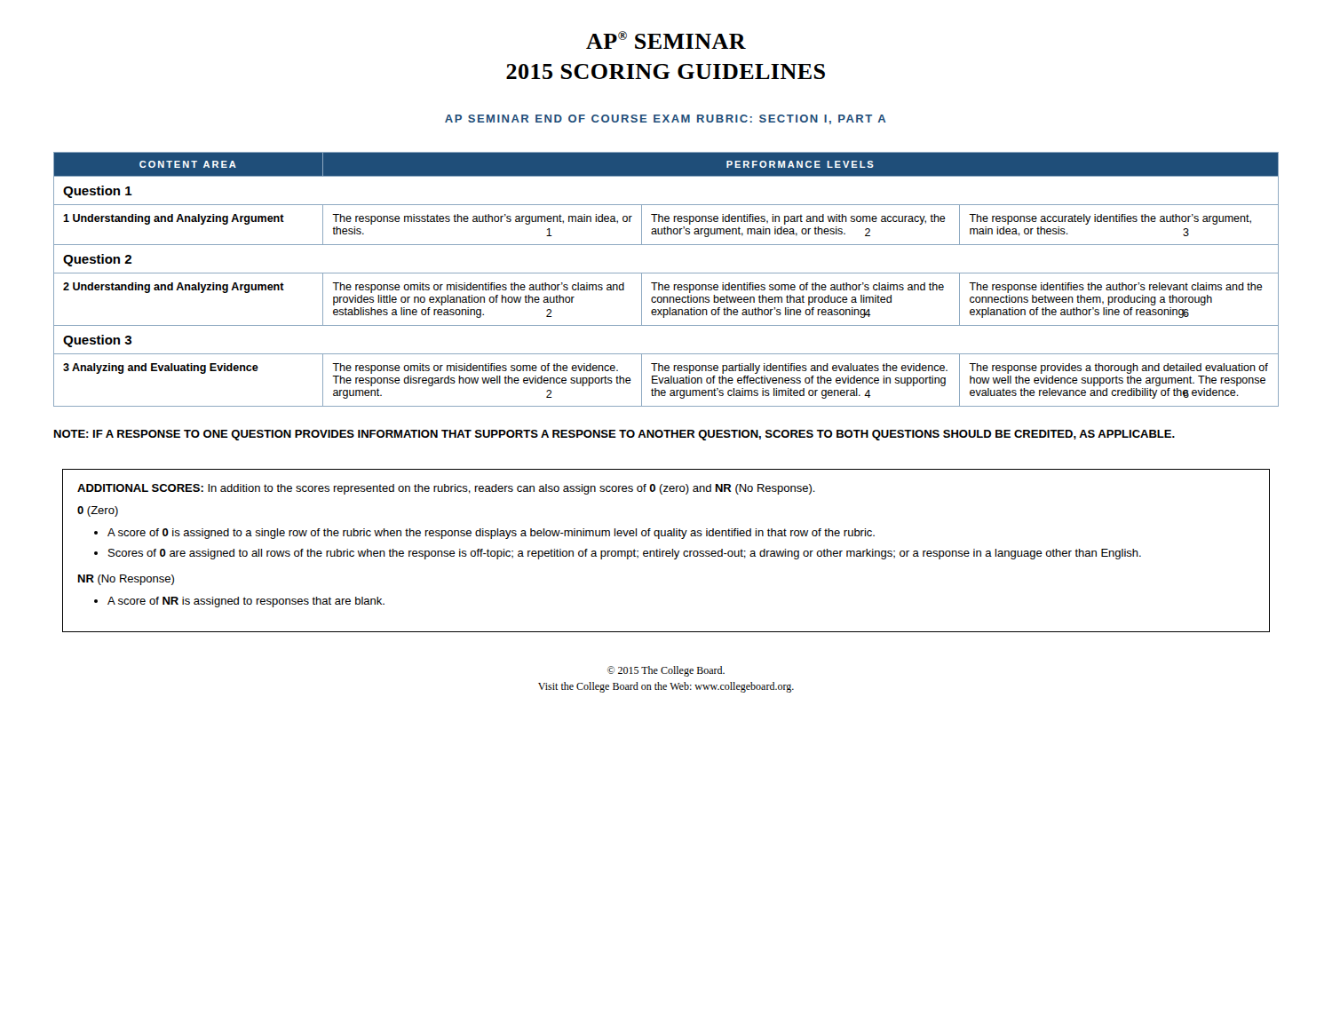AP® SEMINAR
2015 SCORING GUIDELINES
AP SEMINAR END OF COURSE EXAM RUBRIC: SECTION I, PART A
| CONTENT AREA | PERFORMANCE LEVELS |
| --- | --- |
| Question 1 |
| 1 Understanding and Analyzing Argument | The response misstates the author’s argument, main idea, or thesis. 1 | The response identifies, in part and with some accuracy, the author’s argument, main idea, or thesis. 2 | The response accurately identifies the author’s argument, main idea, or thesis. 3 |
| Question 2 |
| 2 Understanding and Analyzing Argument | The response omits or misidentifies the author’s claims and provides little or no explanation of how the author establishes a line of reasoning. 2 | The response identifies some of the author’s claims and the connections between them that produce a limited explanation of the author’s line of reasoning. 4 | The response identifies the author’s relevant claims and the connections between them, producing a thorough explanation of the author’s line of reasoning. 6 |
| Question 3 |
| 3 Analyzing and Evaluating Evidence | The response omits or misidentifies some of the evidence. The response disregards how well the evidence supports the argument. 2 | The response partially identifies and evaluates the evidence. Evaluation of the effectiveness of the evidence in supporting the argument’s claims is limited or general. 4 | The response provides a thorough and detailed evaluation of how well the evidence supports the argument. The response evaluates the relevance and credibility of the evidence. 6 |
NOTE: IF A RESPONSE TO ONE QUESTION PROVIDES INFORMATION THAT SUPPORTS A RESPONSE TO ANOTHER QUESTION, SCORES TO BOTH QUESTIONS SHOULD BE CREDITED, AS APPLICABLE.
ADDITIONAL SCORES: In addition to the scores represented on the rubrics, readers can also assign scores of 0 (zero) and NR (No Response).
0 (Zero)
A score of 0 is assigned to a single row of the rubric when the response displays a below-minimum level of quality as identified in that row of the rubric.
Scores of 0 are assigned to all rows of the rubric when the response is off-topic; a repetition of a prompt; entirely crossed-out; a drawing or other markings; or a response in a language other than English.
NR (No Response)
A score of NR is assigned to responses that are blank.
© 2015 The College Board.
Visit the College Board on the Web: www.collegeboard.org.